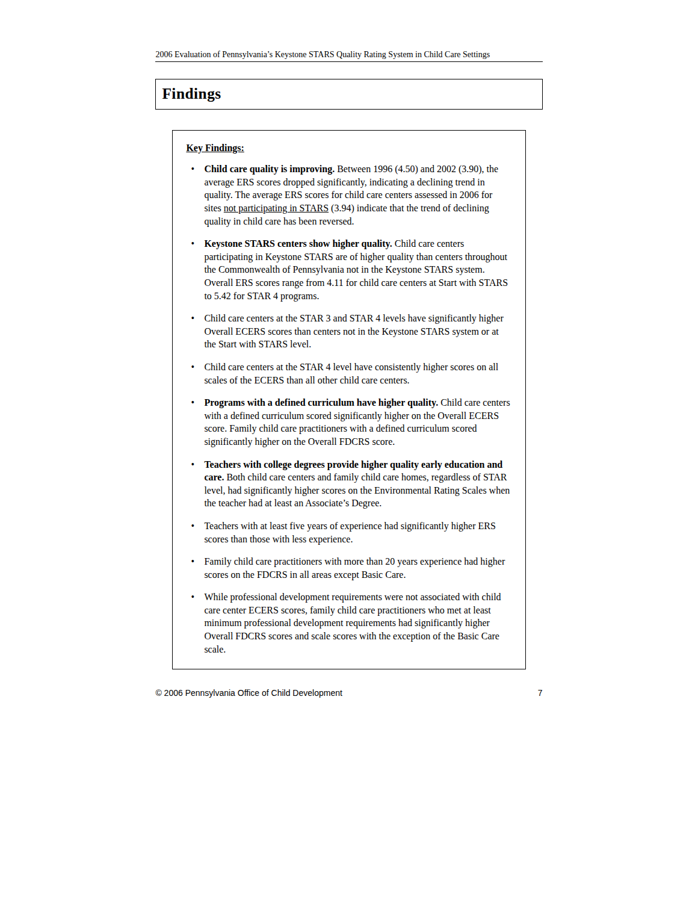2006 Evaluation of Pennsylvania’s Keystone STARS Quality Rating System in Child Care Settings
Findings
Key Findings:
Child care quality is improving. Between 1996 (4.50) and 2002 (3.90), the average ERS scores dropped significantly, indicating a declining trend in quality. The average ERS scores for child care centers assessed in 2006 for sites not participating in STARS (3.94) indicate that the trend of declining quality in child care has been reversed.
Keystone STARS centers show higher quality. Child care centers participating in Keystone STARS are of higher quality than centers throughout the Commonwealth of Pennsylvania not in the Keystone STARS system. Overall ERS scores range from 4.11 for child care centers at Start with STARS to 5.42 for STAR 4 programs.
Child care centers at the STAR 3 and STAR 4 levels have significantly higher Overall ECERS scores than centers not in the Keystone STARS system or at the Start with STARS level.
Child care centers at the STAR 4 level have consistently higher scores on all scales of the ECERS than all other child care centers.
Programs with a defined curriculum have higher quality. Child care centers with a defined curriculum scored significantly higher on the Overall ECERS score. Family child care practitioners with a defined curriculum scored significantly higher on the Overall FDCRS score.
Teachers with college degrees provide higher quality early education and care. Both child care centers and family child care homes, regardless of STAR level, had significantly higher scores on the Environmental Rating Scales when the teacher had at least an Associate’s Degree.
Teachers with at least five years of experience had significantly higher ERS scores than those with less experience.
Family child care practitioners with more than 20 years experience had higher scores on the FDCRS in all areas except Basic Care.
While professional development requirements were not associated with child care center ECERS scores, family child care practitioners who met at least minimum professional development requirements had significantly higher Overall FDCRS scores and scale scores with the exception of the Basic Care scale.
© 2006 Pennsylvania Office of Child Development
7